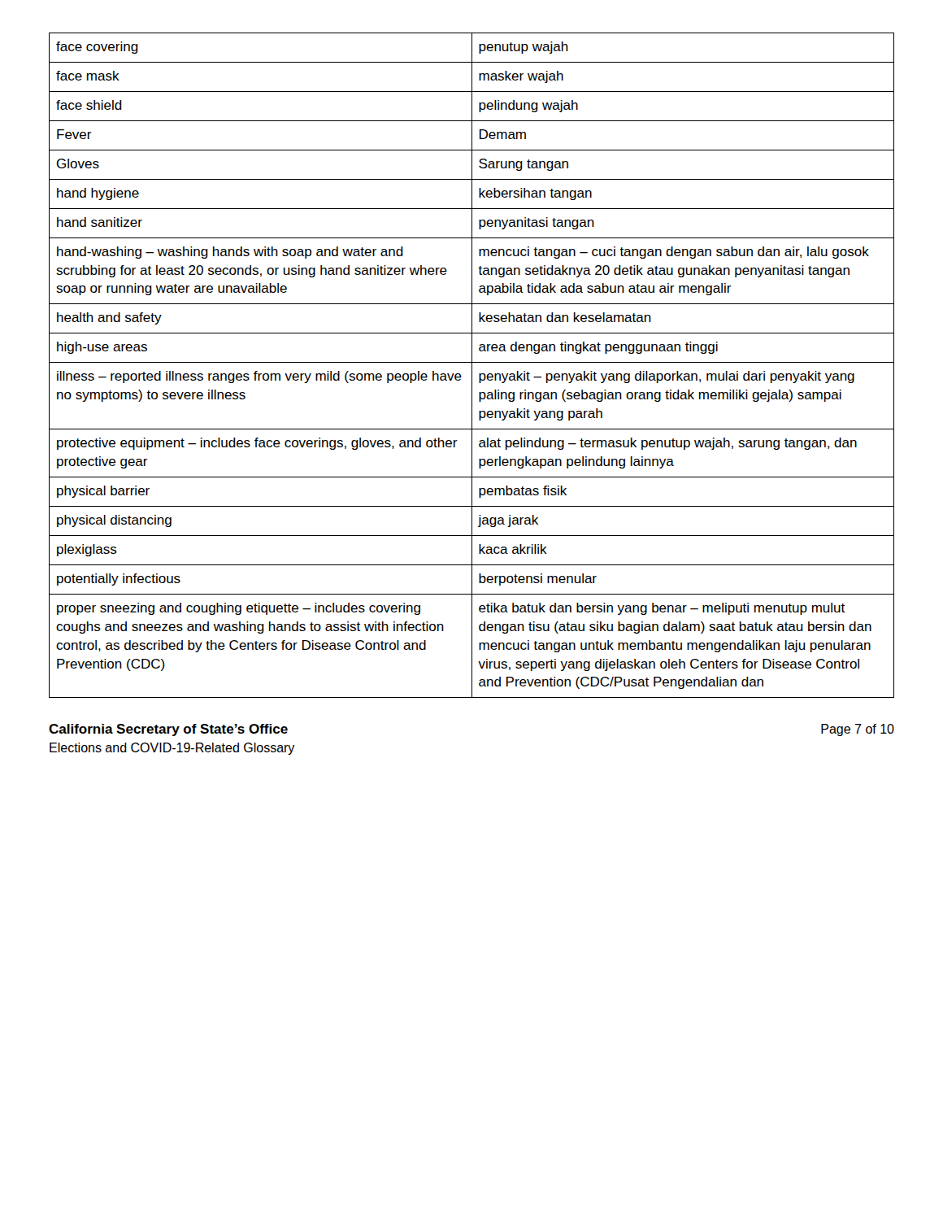| face covering | penutup wajah |
| face mask | masker wajah |
| face shield | pelindung wajah |
| Fever | Demam |
| Gloves | Sarung tangan |
| hand hygiene | kebersihan tangan |
| hand sanitizer | penyanitasi tangan |
| hand-washing – washing hands with soap and water and scrubbing for at least 20 seconds, or using hand sanitizer where soap or running water are unavailable | mencuci tangan – cuci tangan dengan sabun dan air, lalu gosok tangan setidaknya 20 detik atau gunakan penyanitasi tangan apabila tidak ada sabun atau air mengalir |
| health and safety | kesehatan dan keselamatan |
| high-use areas | area dengan tingkat penggunaan tinggi |
| illness – reported illness ranges from very mild (some people have no symptoms) to severe illness | penyakit – penyakit yang dilaporkan, mulai dari penyakit yang paling ringan (sebagian orang tidak memiliki gejala) sampai penyakit yang parah |
| protective equipment – includes face coverings, gloves, and other protective gear | alat pelindung – termasuk penutup wajah, sarung tangan, dan perlengkapan pelindung lainnya |
| physical barrier | pembatas fisik |
| physical distancing | jaga jarak |
| plexiglass | kaca akrilik |
| potentially infectious | berpotensi menular |
| proper sneezing and coughing etiquette – includes covering coughs and sneezes and washing hands to assist with infection control, as described by the Centers for Disease Control and Prevention (CDC) | etika batuk dan bersin yang benar – meliputi menutup mulut dengan tisu (atau siku bagian dalam) saat batuk atau bersin dan mencuci tangan untuk membantu mengendalikan laju penularan virus, seperti yang dijelaskan oleh Centers for Disease Control and Prevention (CDC/Pusat Pengendalian dan |
California Secretary of State’s Office
Elections and COVID-19-Related Glossary
Page 7 of 10